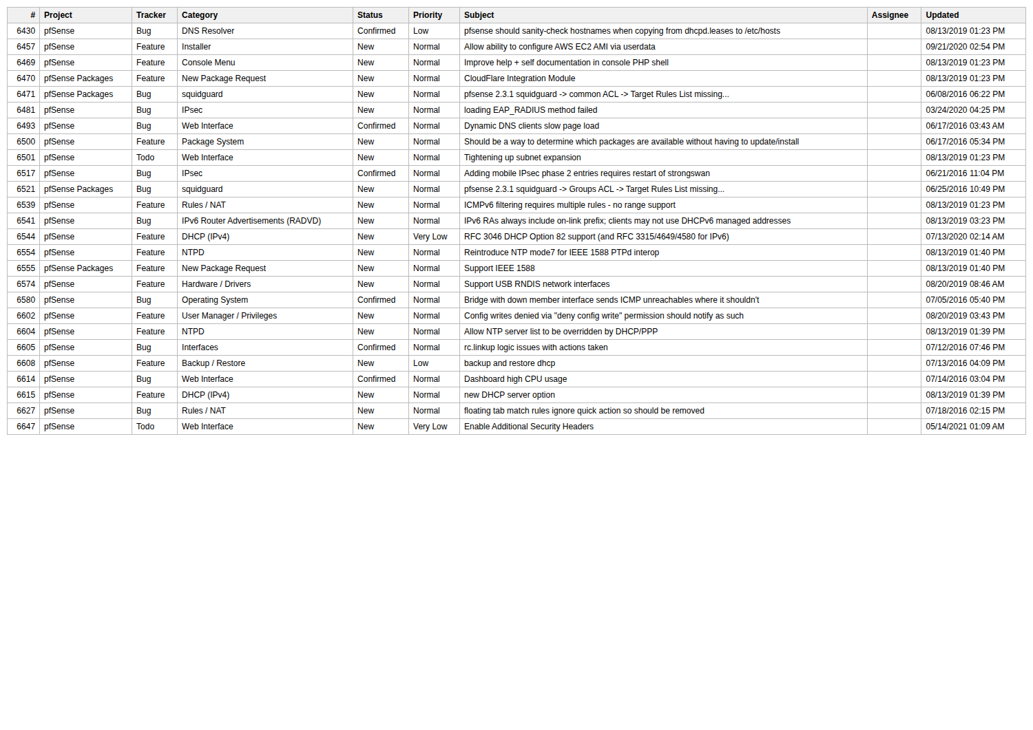| # | Project | Tracker | Category | Status | Priority | Subject | Assignee | Updated |
| --- | --- | --- | --- | --- | --- | --- | --- | --- |
| 6430 | pfSense | Bug | DNS Resolver | Confirmed | Low | pfsense should sanity-check hostnames when copying from dhcpd.leases to /etc/hosts | | 08/13/2019 01:23 PM |
| 6457 | pfSense | Feature | Installer | New | Normal | Allow ability to configure AWS EC2 AMI via userdata | | 09/21/2020 02:54 PM |
| 6469 | pfSense | Feature | Console Menu | New | Normal | Improve help + self documentation in console PHP shell | | 08/13/2019 01:23 PM |
| 6470 | pfSense Packages | Feature | New Package Request | New | Normal | CloudFlare Integration Module | | 08/13/2019 01:23 PM |
| 6471 | pfSense Packages | Bug | squidguard | New | Normal | pfsense 2.3.1 squidguard -> common ACL -> Target Rules List missing... | | 06/08/2016 06:22 PM |
| 6481 | pfSense | Bug | IPsec | New | Normal | loading EAP_RADIUS method failed | | 03/24/2020 04:25 PM |
| 6493 | pfSense | Bug | Web Interface | Confirmed | Normal | Dynamic DNS clients slow page load | | 06/17/2016 03:43 AM |
| 6500 | pfSense | Feature | Package System | New | Normal | Should be a way to determine which packages are available without having to update/install | | 06/17/2016 05:34 PM |
| 6501 | pfSense | Todo | Web Interface | New | Normal | Tightening up subnet expansion | | 08/13/2019 01:23 PM |
| 6517 | pfSense | Bug | IPsec | Confirmed | Normal | Adding mobile IPsec phase 2 entries requires restart of strongswan | | 06/21/2016 11:04 PM |
| 6521 | pfSense Packages | Bug | squidguard | New | Normal | pfsense 2.3.1 squidguard -> Groups ACL -> Target Rules List missing... | | 06/25/2016 10:49 PM |
| 6539 | pfSense | Feature | Rules / NAT | New | Normal | ICMPv6 filtering requires multiple rules - no range support | | 08/13/2019 01:23 PM |
| 6541 | pfSense | Bug | IPv6 Router Advertisements (RADVD) | New | Normal | IPv6 RAs always include on-link prefix; clients may not use DHCPv6 managed addresses | | 08/13/2019 03:23 PM |
| 6544 | pfSense | Feature | DHCP (IPv4) | New | Very Low | RFC 3046 DHCP Option 82 support (and RFC 3315/4649/4580 for IPv6) | | 07/13/2020 02:14 AM |
| 6554 | pfSense | Feature | NTPD | New | Normal | Reintroduce NTP mode7 for IEEE 1588 PTPd interop | | 08/13/2019 01:40 PM |
| 6555 | pfSense Packages | Feature | New Package Request | New | Normal | Support IEEE 1588 | | 08/13/2019 01:40 PM |
| 6574 | pfSense | Feature | Hardware / Drivers | New | Normal | Support USB RNDIS network interfaces | | 08/20/2019 08:46 AM |
| 6580 | pfSense | Bug | Operating System | Confirmed | Normal | Bridge with down member interface sends ICMP unreachables where it shouldn't | | 07/05/2016 05:40 PM |
| 6602 | pfSense | Feature | User Manager / Privileges | New | Normal | Config writes denied via "deny config write" permission should notify as such | | 08/20/2019 03:43 PM |
| 6604 | pfSense | Feature | NTPD | New | Normal | Allow NTP server list to be overridden by DHCP/PPP | | 08/13/2019 01:39 PM |
| 6605 | pfSense | Bug | Interfaces | Confirmed | Normal | rc.linkup logic issues with actions taken | | 07/12/2016 07:46 PM |
| 6608 | pfSense | Feature | Backup / Restore | New | Low | backup and restore dhcp | | 07/13/2016 04:09 PM |
| 6614 | pfSense | Bug | Web Interface | Confirmed | Normal | Dashboard high CPU usage | | 07/14/2016 03:04 PM |
| 6615 | pfSense | Feature | DHCP (IPv4) | New | Normal | new DHCP server option | | 08/13/2019 01:39 PM |
| 6627 | pfSense | Bug | Rules / NAT | New | Normal | floating tab match rules ignore quick action so should be removed | | 07/18/2016 02:15 PM |
| 6647 | pfSense | Todo | Web Interface | New | Very Low | Enable Additional Security Headers | | 05/14/2021 01:09 AM |